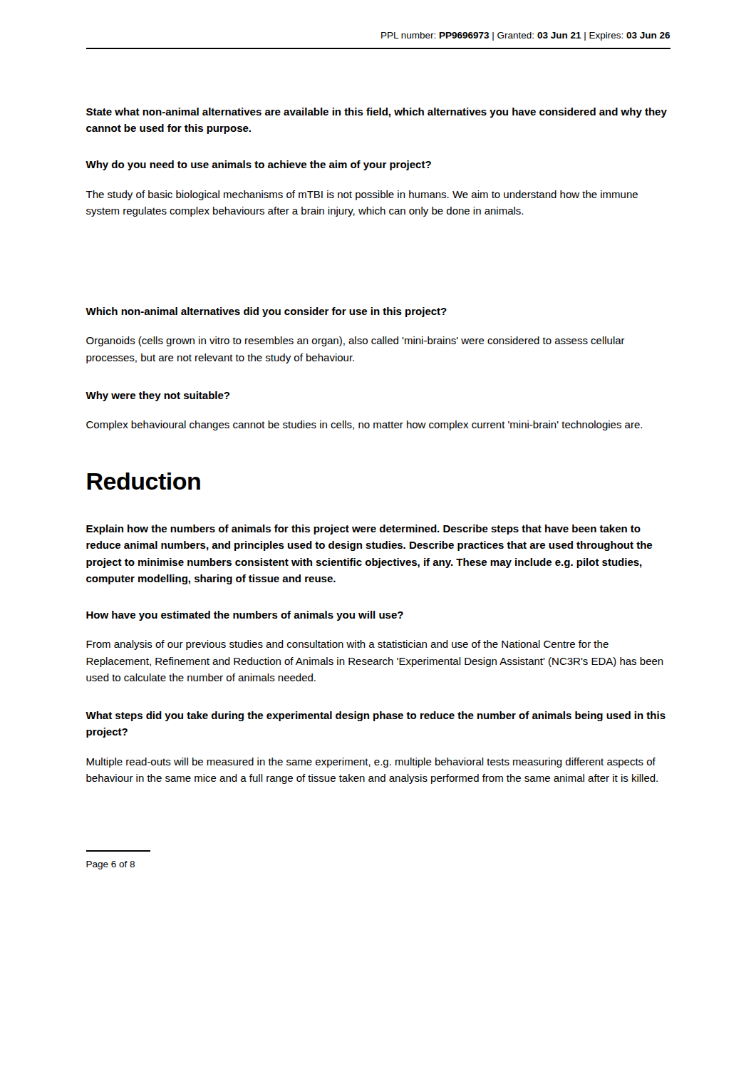PPL number: PP9696973 | Granted: 03 Jun 21 | Expires: 03 Jun 26
State what non-animal alternatives are available in this field, which alternatives you have considered and why they cannot be used for this purpose.
Why do you need to use animals to achieve the aim of your project?
The study of basic biological mechanisms of mTBI is not possible in humans. We aim to understand how the immune system regulates complex behaviours after a brain injury, which can only be done in animals.
Which non-animal alternatives did you consider for use in this project?
Organoids (cells grown in vitro to resembles an organ), also called 'mini-brains' were considered to assess cellular processes, but are not relevant to the study of behaviour.
Why were they not suitable?
Complex behavioural changes cannot be studies in cells, no matter how complex current 'mini-brain' technologies are.
Reduction
Explain how the numbers of animals for this project were determined. Describe steps that have been taken to reduce animal numbers, and principles used to design studies. Describe practices that are used throughout the project to minimise numbers consistent with scientific objectives, if any. These may include e.g. pilot studies, computer modelling, sharing of tissue and reuse.
How have you estimated the numbers of animals you will use?
From analysis of our previous studies and consultation with a statistician and use of the National Centre for the Replacement, Refinement and Reduction of Animals in Research 'Experimental Design Assistant' (NC3R's EDA) has been used to calculate the number of animals needed.
What steps did you take during the experimental design phase to reduce the number of animals being used in this project?
Multiple read-outs will be measured in the same experiment, e.g. multiple behavioral tests measuring different aspects of behaviour in the same mice and a full range of tissue taken and analysis performed from the same animal after it is killed.
Page 6 of 8